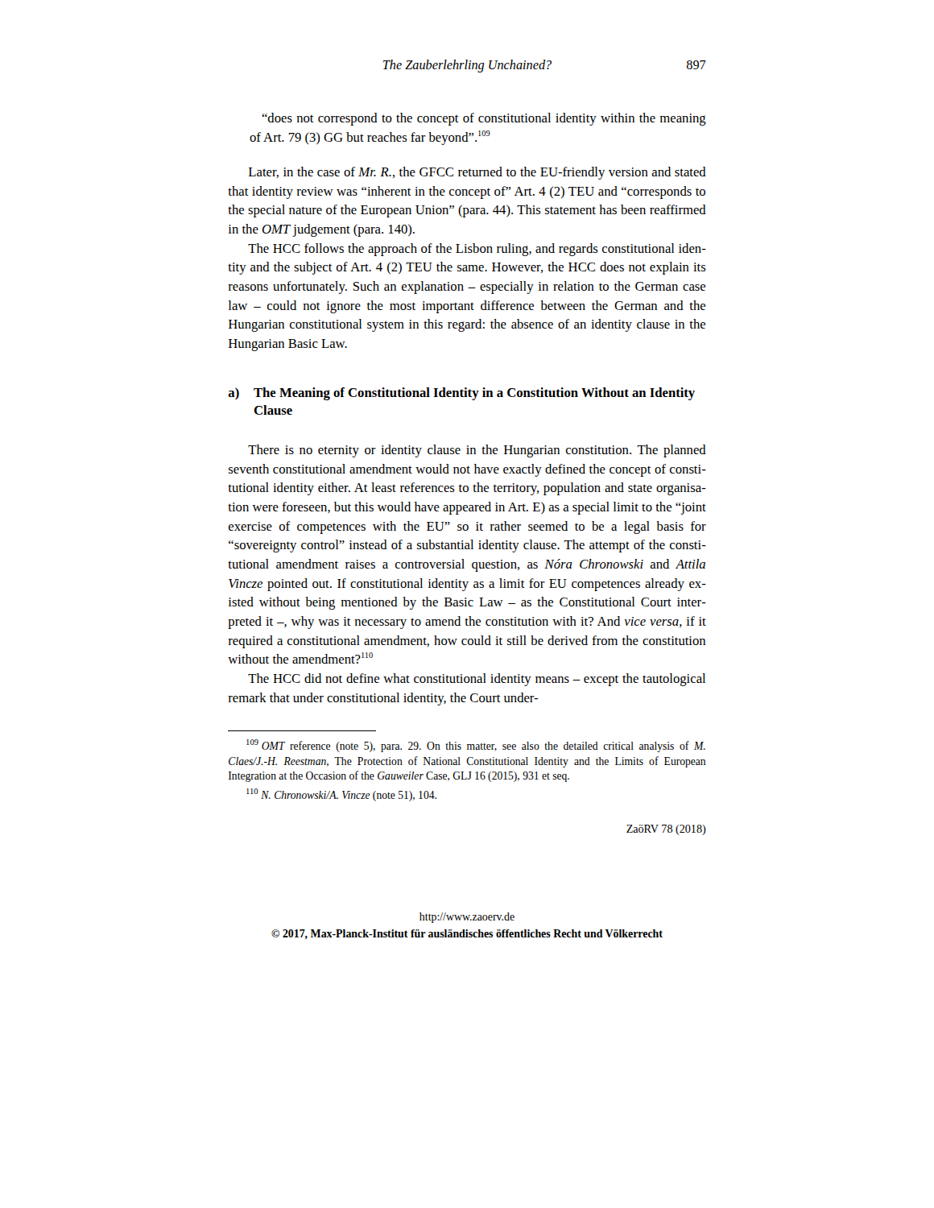The Zauberlehrling Unchained? 897
“does not correspond to the concept of constitutional identity within the meaning of Art. 79 (3) GG but reaches far beyond”.109
Later, in the case of Mr. R., the GFCC returned to the EU-friendly version and stated that identity review was “inherent in the concept of” Art. 4 (2) TEU and “corresponds to the special nature of the European Union” (para. 44). This statement has been reaffirmed in the OMT judgement (para. 140).
The HCC follows the approach of the Lisbon ruling, and regards constitutional identity and the subject of Art. 4 (2) TEU the same. However, the HCC does not explain its reasons unfortunately. Such an explanation – especially in relation to the German case law – could not ignore the most important difference between the German and the Hungarian constitutional system in this regard: the absence of an identity clause in the Hungarian Basic Law.
a) The Meaning of Constitutional Identity in a Constitution Without an Identity Clause
There is no eternity or identity clause in the Hungarian constitution. The planned seventh constitutional amendment would not have exactly defined the concept of constitutional identity either. At least references to the territory, population and state organisation were foreseen, but this would have appeared in Art. E) as a special limit to the “joint exercise of competences with the EU” so it rather seemed to be a legal basis for “sovereignty control” instead of a substantial identity clause. The attempt of the constitutional amendment raises a controversial question, as Nóra Chronowski and Attila Vincze pointed out. If constitutional identity as a limit for EU competences already existed without being mentioned by the Basic Law – as the Constitutional Court interpreted it –, why was it necessary to amend the constitution with it? And vice versa, if it required a constitutional amendment, how could it still be derived from the constitution without the amendment?110
The HCC did not define what constitutional identity means – except the tautological remark that under constitutional identity, the Court under-
109 OMT reference (note 5), para. 29. On this matter, see also the detailed critical analysis of M. Claes/J.-H. Reestman, The Protection of National Constitutional Identity and the Limits of European Integration at the Occasion of the Gauweiler Case, GLJ 16 (2015), 931 et seq.
110 N. Chronowski/A. Vincze (note 51), 104.
ZaöRV 78 (2018)
http://www.zaoerv.de © 2017, Max-Planck-Institut für ausländisches öffentliches Recht und Völkerrecht